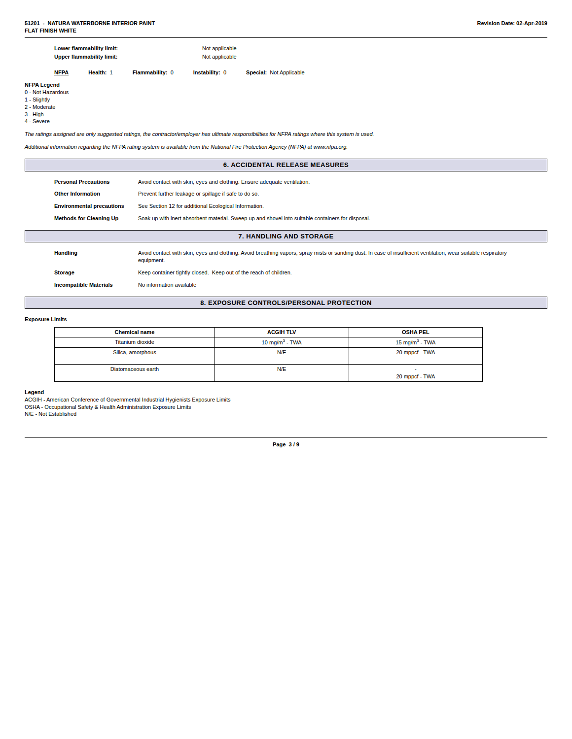51201 - NATURA WATERBORNE INTERIOR PAINT
FLAT FINISH WHITE
Revision Date: 02-Apr-2019
Lower flammability limit:
Not applicable
Upper flammability limit:
Not applicable
NFPA Health: 1 Flammability: 0 Instability: 0 Special: Not Applicable
NFPA Legend
0 - Not Hazardous
1 - Slightly
2 - Moderate
3 - High
4 - Severe
The ratings assigned are only suggested ratings, the contractor/employer has ultimate responsibilities for NFPA ratings where this system is used.
Additional information regarding the NFPA rating system is available from the National Fire Protection Agency (NFPA) at www.nfpa.org.
6. ACCIDENTAL RELEASE MEASURES
Personal Precautions
Avoid contact with skin, eyes and clothing. Ensure adequate ventilation.
Other Information
Prevent further leakage or spillage if safe to do so.
Environmental precautions
See Section 12 for additional Ecological Information.
Methods for Cleaning Up
Soak up with inert absorbent material. Sweep up and shovel into suitable containers for disposal.
7. HANDLING AND STORAGE
Handling
Avoid contact with skin, eyes and clothing. Avoid breathing vapors, spray mists or sanding dust. In case of insufficient ventilation, wear suitable respiratory equipment.
Storage
Keep container tightly closed. Keep out of the reach of children.
Incompatible Materials
No information available
8. EXPOSURE CONTROLS/PERSONAL PROTECTION
Exposure Limits
| Chemical name | ACGIH TLV | OSHA PEL |
| --- | --- | --- |
| Titanium dioxide | 10 mg/m 3 - TWA | 15 mg/m 3 - TWA |
| Silica, amorphous | N/E | 20 mppcf - TWA |
| Diatomaceous earth | N/E | - 20 mppcf - TWA |
Legend
ACGIH - American Conference of Governmental Industrial Hygienists Exposure Limits
OSHA - Occupational Safety & Health Administration Exposure Limits
N/E - Not Established
Page 3 / 9